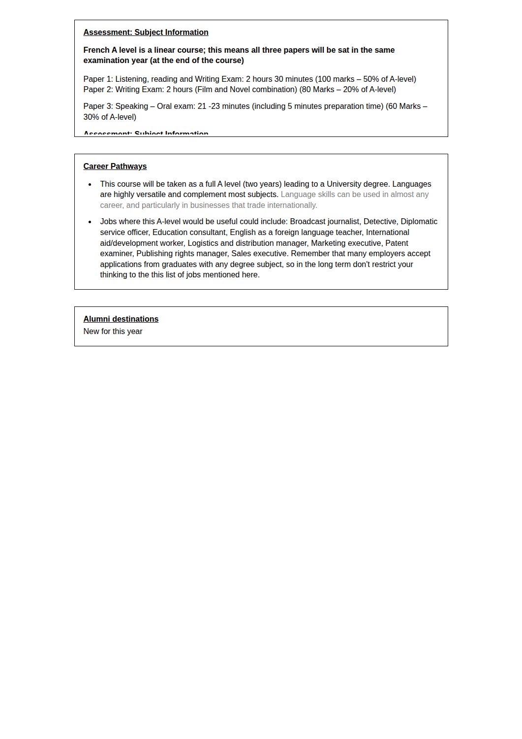Assessment: Subject Information
French A level is a linear course; this means all three papers will be sat in the same examination year (at the end of the course)
Paper 1: Listening, reading and Writing Exam: 2 hours 30 minutes (100 marks – 50% of A-level)
Paper 2: Writing Exam: 2 hours (Film and Novel combination) (80 Marks – 20% of A-level)
Paper 3: Speaking – Oral exam: 21 -23 minutes (including 5 minutes preparation time) (60 Marks – 30% of A-level)
Assessment: Subject Information
Career Pathways
This course will be taken as a full A level (two years) leading to a University degree. Languages are highly versatile and complement most subjects. Language skills can be used in almost any career, and particularly in businesses that trade internationally.
Jobs where this A-level would be useful could include: Broadcast journalist, Detective, Diplomatic service officer, Education consultant, English as a foreign language teacher, International aid/development worker, Logistics and distribution manager, Marketing executive, Patent examiner, Publishing rights manager, Sales executive. Remember that many employers accept applications from graduates with any degree subject, so in the long term don't restrict your thinking to the this list of jobs mentioned here.
Alumni destinations
New for this year